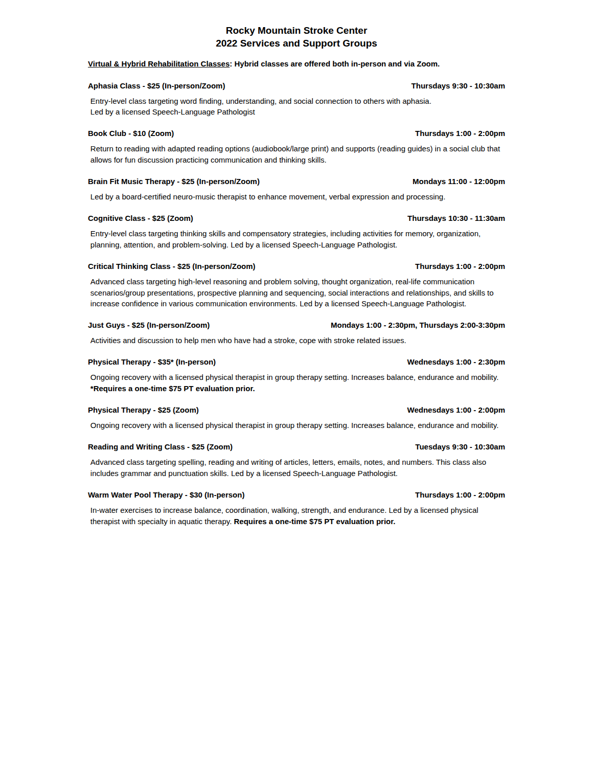Rocky Mountain Stroke Center 2022 Services and Support Groups
Virtual & Hybrid Rehabilitation Classes: Hybrid classes are offered both in-person and via Zoom.
Aphasia Class - $25 (In-person/Zoom) Thursdays 9:30 - 10:30am
Entry-level class targeting word finding, understanding, and social connection to others with aphasia.
Led by a licensed Speech-Language Pathologist
Book Club - $10 (Zoom) Thursdays 1:00 - 2:00pm
Return to reading with adapted reading options (audiobook/large print) and supports (reading guides) in a social club that allows for fun discussion practicing communication and thinking skills.
Brain Fit Music Therapy - $25 (In-person/Zoom) Mondays 11:00 - 12:00pm
Led by a board-certified neuro-music therapist to enhance movement, verbal expression and processing.
Cognitive Class - $25 (Zoom) Thursdays 10:30 - 11:30am
Entry-level class targeting thinking skills and compensatory strategies, including activities for memory, organization, planning, attention, and problem-solving. Led by a licensed Speech-Language Pathologist.
Critical Thinking Class - $25 (In-person/Zoom) Thursdays 1:00 - 2:00pm
Advanced class targeting high-level reasoning and problem solving, thought organization, real-life communication scenarios/group presentations, prospective planning and sequencing, social interactions and relationships, and skills to increase confidence in various communication environments. Led by a licensed Speech-Language Pathologist.
Just Guys - $25 (In-person/Zoom) Mondays 1:00 - 2:30pm, Thursdays 2:00-3:30pm
Activities and discussion to help men who have had a stroke, cope with stroke related issues.
Physical Therapy - $35* (In-person) Wednesdays 1:00 - 2:30pm
Ongoing recovery with a licensed physical therapist in group therapy setting. Increases balance, endurance and mobility. *Requires a one-time $75 PT evaluation prior.
Physical Therapy - $25 (Zoom) Wednesdays 1:00 - 2:00pm
Ongoing recovery with a licensed physical therapist in group therapy setting. Increases balance, endurance and mobility.
Reading and Writing Class - $25 (Zoom) Tuesdays 9:30 - 10:30am
Advanced class targeting spelling, reading and writing of articles, letters, emails, notes, and numbers. This class also includes grammar and punctuation skills. Led by a licensed Speech-Language Pathologist.
Warm Water Pool Therapy - $30 (In-person) Thursdays 1:00 - 2:00pm
In-water exercises to increase balance, coordination, walking, strength, and endurance. Led by a licensed physical therapist with specialty in aquatic therapy. Requires a one-time $75 PT evaluation prior.